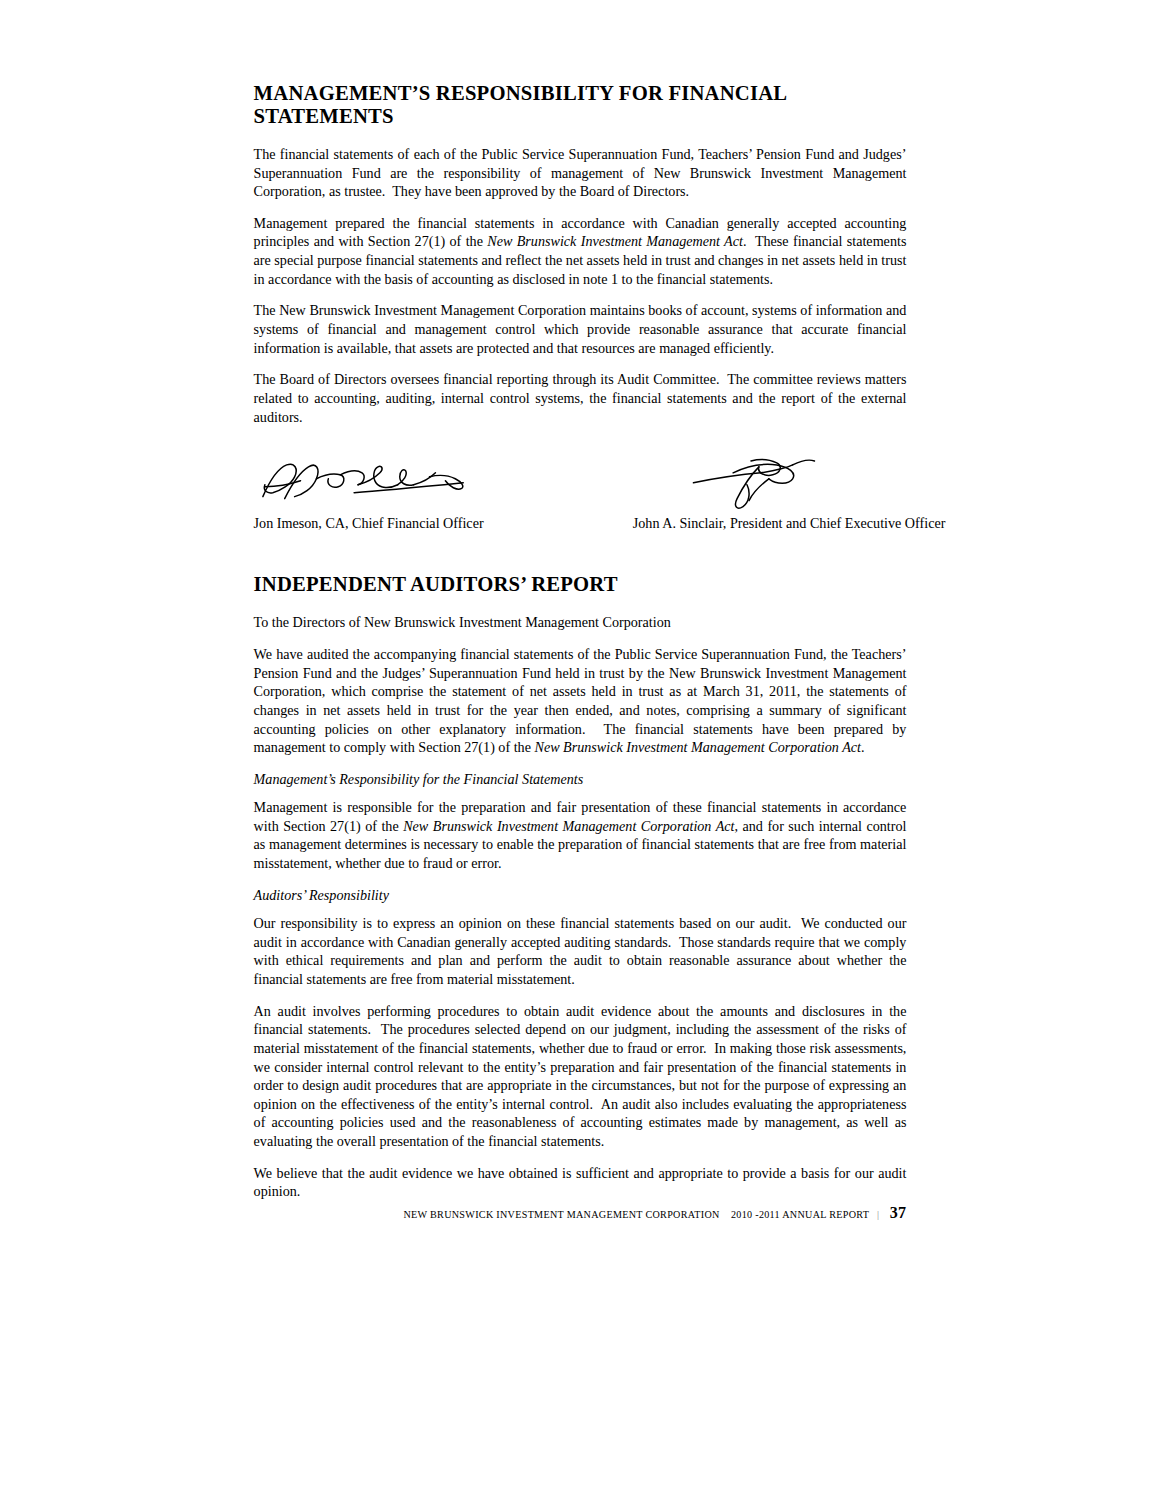MANAGEMENT’S RESPONSIBILITY FOR FINANCIAL STATEMENTS
The financial statements of each of the Public Service Superannuation Fund, Teachers’ Pension Fund and Judges’ Superannuation Fund are the responsibility of management of New Brunswick Investment Management Corporation, as trustee. They have been approved by the Board of Directors.
Management prepared the financial statements in accordance with Canadian generally accepted accounting principles and with Section 27(1) of the New Brunswick Investment Management Act. These financial statements are special purpose financial statements and reflect the net assets held in trust and changes in net assets held in trust in accordance with the basis of accounting as disclosed in note 1 to the financial statements.
The New Brunswick Investment Management Corporation maintains books of account, systems of information and systems of financial and management control which provide reasonable assurance that accurate financial information is available, that assets are protected and that resources are managed efficiently.
The Board of Directors oversees financial reporting through its Audit Committee. The committee reviews matters related to accounting, auditing, internal control systems, the financial statements and the report of the external auditors.
Jon Imeson, CA, Chief Financial Officer
John A. Sinclair, President and Chief Executive Officer
INDEPENDENT AUDITORS’ REPORT
To the Directors of New Brunswick Investment Management Corporation
We have audited the accompanying financial statements of the Public Service Superannuation Fund, the Teachers’ Pension Fund and the Judges’ Superannuation Fund held in trust by the New Brunswick Investment Management Corporation, which comprise the statement of net assets held in trust as at March 31, 2011, the statements of changes in net assets held in trust for the year then ended, and notes, comprising a summary of significant accounting policies on other explanatory information. The financial statements have been prepared by management to comply with Section 27(1) of the New Brunswick Investment Management Corporation Act.
Management’s Responsibility for the Financial Statements
Management is responsible for the preparation and fair presentation of these financial statements in accordance with Section 27(1) of the New Brunswick Investment Management Corporation Act, and for such internal control as management determines is necessary to enable the preparation of financial statements that are free from material misstatement, whether due to fraud or error.
Auditors’ Responsibility
Our responsibility is to express an opinion on these financial statements based on our audit. We conducted our audit in accordance with Canadian generally accepted auditing standards. Those standards require that we comply with ethical requirements and plan and perform the audit to obtain reasonable assurance about whether the financial statements are free from material misstatement.
An audit involves performing procedures to obtain audit evidence about the amounts and disclosures in the financial statements. The procedures selected depend on our judgment, including the assessment of the risks of material misstatement of the financial statements, whether due to fraud or error. In making those risk assessments, we consider internal control relevant to the entity’s preparation and fair presentation of the financial statements in order to design audit procedures that are appropriate in the circumstances, but not for the purpose of expressing an opinion on the effectiveness of the entity’s internal control. An audit also includes evaluating the appropriateness of accounting policies used and the reasonableness of accounting estimates made by management, as well as evaluating the overall presentation of the financial statements.
We believe that the audit evidence we have obtained is sufficient and appropriate to provide a basis for our audit opinion.
NEW BRUNSWICK INVESTMENT MANAGEMENT CORPORATION 2010 -2011 ANNUAL REPORT|37